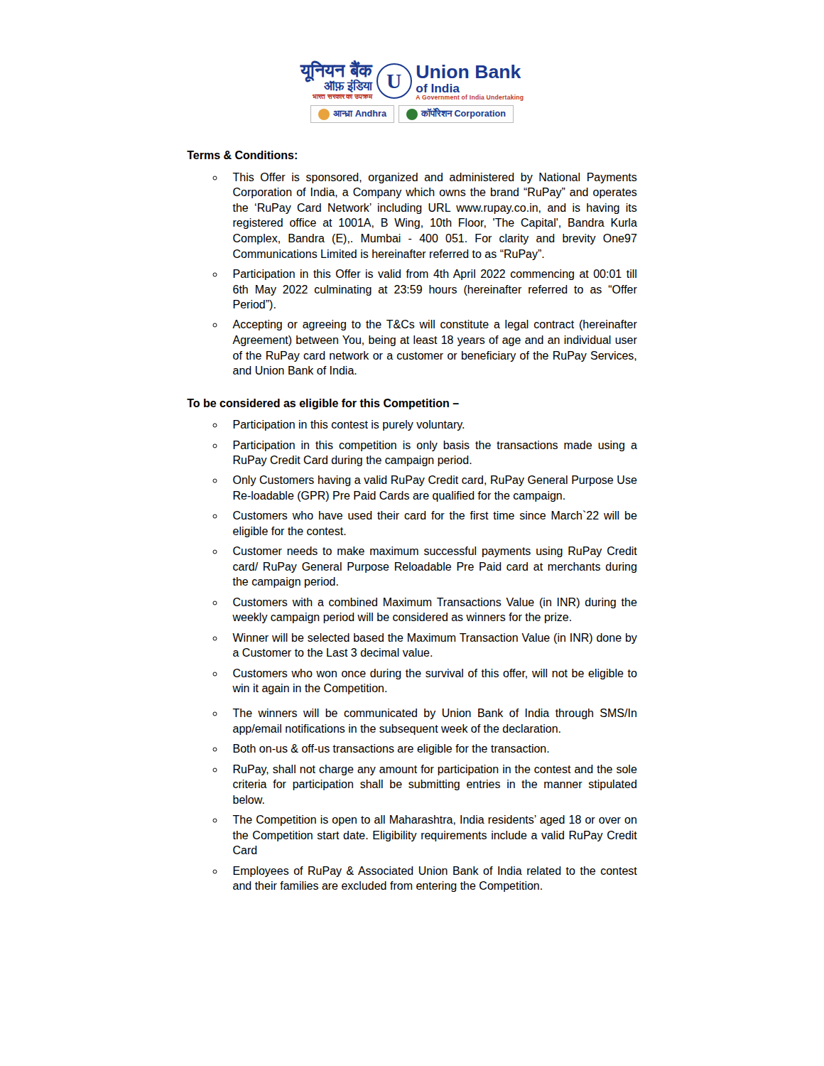यूनियन बैंक
ऑफ़ इंडिया
भारत सरकार का उपक्रम
U
Union Bank
of India
A Government of India Undertaking
आन्ध्रा Andhra कॉर्पोरेशन Corporation
Terms & Conditions:
This Offer is sponsored, organized and administered by National Payments Corporation of India, a Company which owns the brand “RuPay” and operates the ‘RuPay Card Network’ including URL www.rupay.co.in, and is having its registered office at 1001A, B Wing, 10th Floor, 'The Capital', Bandra Kurla Complex, Bandra (E),. Mumbai - 400 051. For clarity and brevity One97 Communications Limited is hereinafter referred to as “RuPay”.
Participation in this Offer is valid from 4th April 2022 commencing at 00:01 till 6th May 2022 culminating at 23:59 hours (hereinafter referred to as “Offer Period”).
Accepting or agreeing to the T&Cs will constitute a legal contract (hereinafter Agreement) between You, being at least 18 years of age and an individual user of the RuPay card network or a customer or beneficiary of the RuPay Services, and Union Bank of India.
To be considered as eligible for this Competition –
Participation in this contest is purely voluntary.
Participation in this competition is only basis the transactions made using a RuPay Credit Card during the campaign period.
Only Customers having a valid RuPay Credit card, RuPay General Purpose Use Re-loadable (GPR) Pre Paid Cards are qualified for the campaign.
Customers who have used their card for the first time since March`22 will be eligible for the contest.
Customer needs to make maximum successful payments using RuPay Credit card/ RuPay General Purpose Reloadable Pre Paid card at merchants during the campaign period.
Customers with a combined Maximum Transactions Value (in INR) during the weekly campaign period will be considered as winners for the prize.
Winner will be selected based the Maximum Transaction Value (in INR) done by a Customer to the Last 3 decimal value.
Customers who won once during the survival of this offer, will not be eligible to win it again in the Competition.
The winners will be communicated by Union Bank of India through SMS/In app/email notifications in the subsequent week of the declaration.
Both on-us & off-us transactions are eligible for the transaction.
RuPay, shall not charge any amount for participation in the contest and the sole criteria for participation shall be submitting entries in the manner stipulated below.
The Competition is open to all Maharashtra, India residents’ aged 18 or over on the Competition start date. Eligibility requirements include a valid RuPay Credit Card
Employees of RuPay & Associated Union Bank of India related to the contest and their families are excluded from entering the Competition.